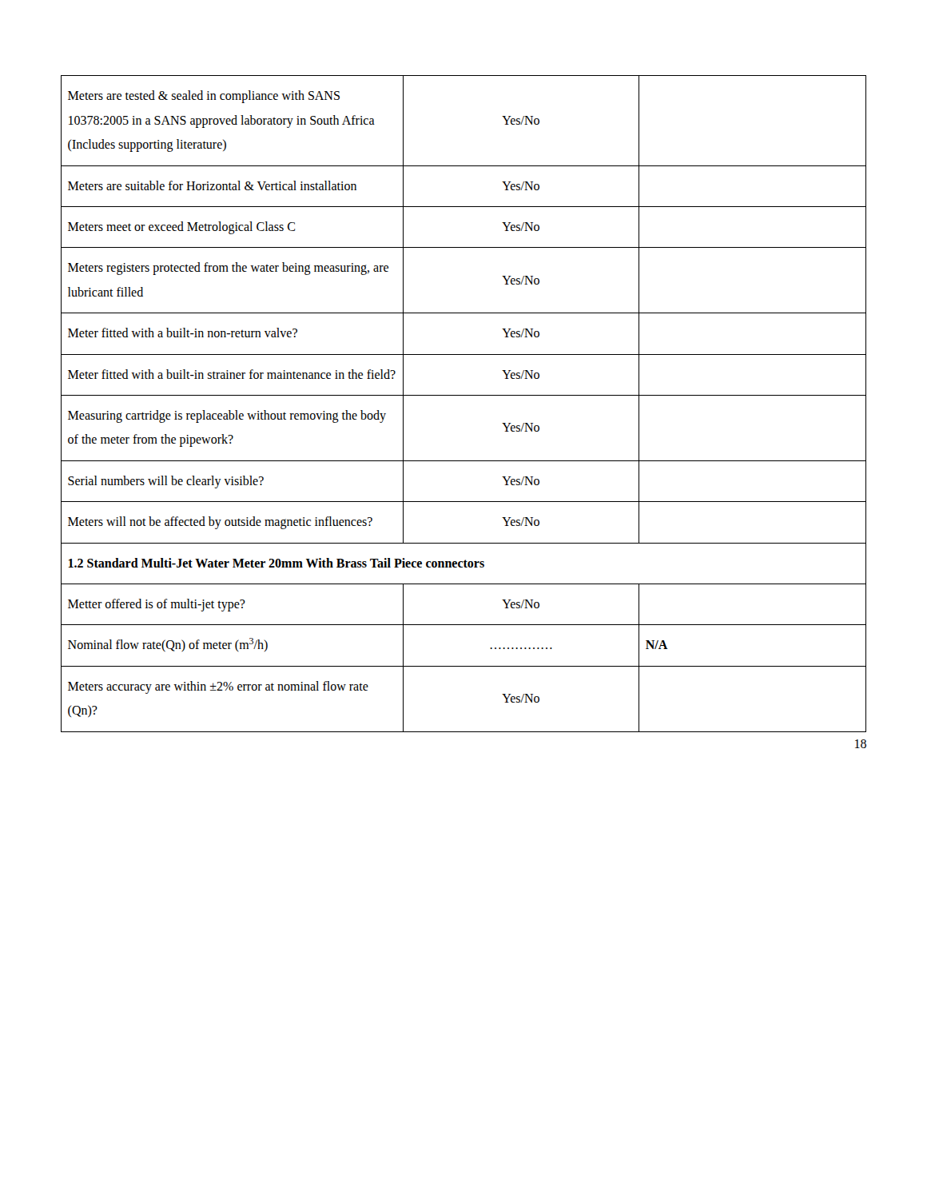| Meters are tested & sealed in compliance with SANS 10378:2005 in a SANS approved laboratory in South Africa (Includes supporting literature) | Yes/No | |
| Meters are suitable for Horizontal & Vertical installation | Yes/No | |
| Meters meet or exceed Metrological Class C | Yes/No | |
| Meters registers protected from the water being measuring, are lubricant filled | Yes/No | |
| Meter fitted with a built-in non-return valve? | Yes/No | |
| Meter fitted with a built-in strainer for maintenance in the field? | Yes/No | |
| Measuring cartridge is replaceable without removing the body of the meter from the pipework? | Yes/No | |
| Serial numbers will be clearly visible? | Yes/No | |
| Meters will not be affected by outside magnetic influences? | Yes/No | |
| 1.2 Standard Multi-Jet Water Meter 20mm With Brass Tail Piece connectors |
| Metter offered is of multi-jet type? | Yes/No | |
| Nominal flow rate(Qn) of meter (m 3 /h) | …………… | N/A |
| Meters accuracy are within ±2% error at nominal flow rate (Qn)? | Yes/No | |
18